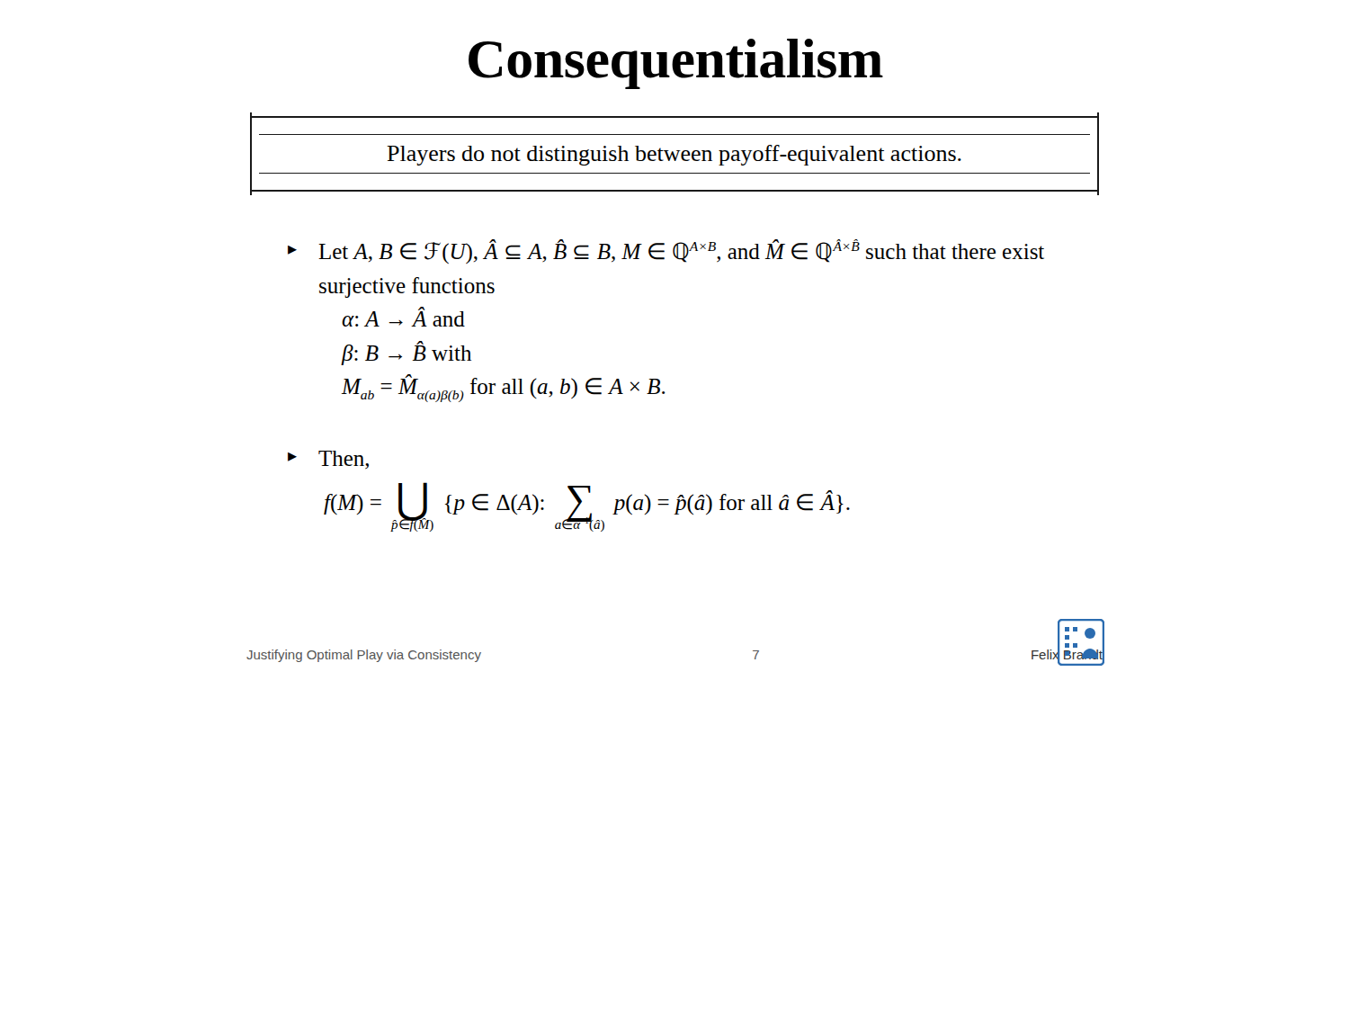Consequentialism
Players do not distinguish between payoff-equivalent actions.
Let A, B ∈ ℱ(U), Â ⊆ A, B̂ ⊆ B, M ∈ ℚA×B, and M̂ ∈ ℚÂ×B̂ such that there exist surjective functions α: A → Â and β: B → B̂ with Mab = M̂α(a)β(b) for all (a, b) ∈ A × B.
Then, f(M) = ⋃ p̂∈f(M̂) {p ∈ Δ(A): ∑ a∈α−1(â) p(a) = p̂(â) for all â ∈ Â}.
Justifying Optimal Play via Consistency
7
Felix Brandt